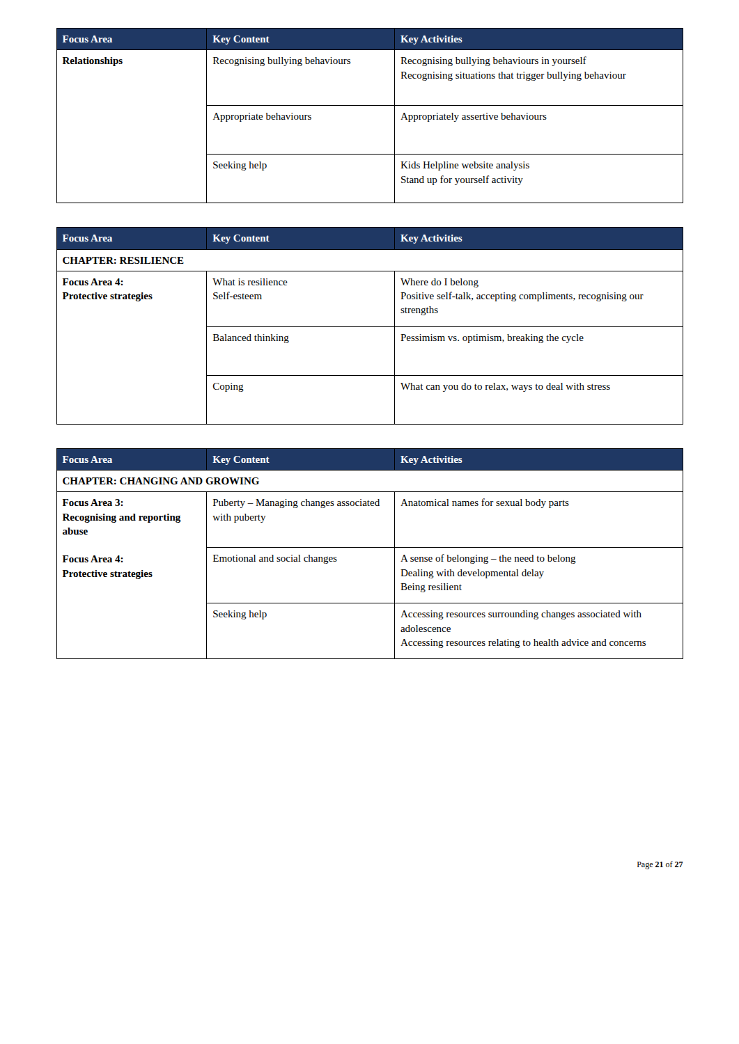| Focus Area | Key Content | Key Activities |
| --- | --- | --- |
| Relationships | Recognising bullying behaviours | Recognising bullying behaviours in yourself Recognising situations that trigger bullying behaviour |
| Appropriate behaviours | Appropriately assertive behaviours |
| Seeking help | Kids Helpline website analysis Stand up for yourself activity |
| Focus Area | Key Content | Key Activities |
| --- | --- | --- |
| CHAPTER: RESILIENCE |
| Focus Area 4: Protective strategies | What is resilience Self-esteem | Where do I belong Positive self-talk, accepting compliments, recognising our strengths |
| Balanced thinking | Pessimism vs. optimism, breaking the cycle |
| Coping | What can you do to relax, ways to deal with stress |
| Focus Area | Key Content | Key Activities |
| --- | --- | --- |
| CHAPTER: CHANGING AND GROWING |
| Focus Area 3: Recognising and reporting abuse Focus Area 4: Protective strategies | Puberty – Managing changes associated with puberty | Anatomical names for sexual body parts |
| Emotional and social changes | A sense of belonging – the need to belong Dealing with developmental delay Being resilient |
| Seeking help | Accessing resources surrounding changes associated with adolescence Accessing resources relating to health advice and concerns |
Page 21 of 27